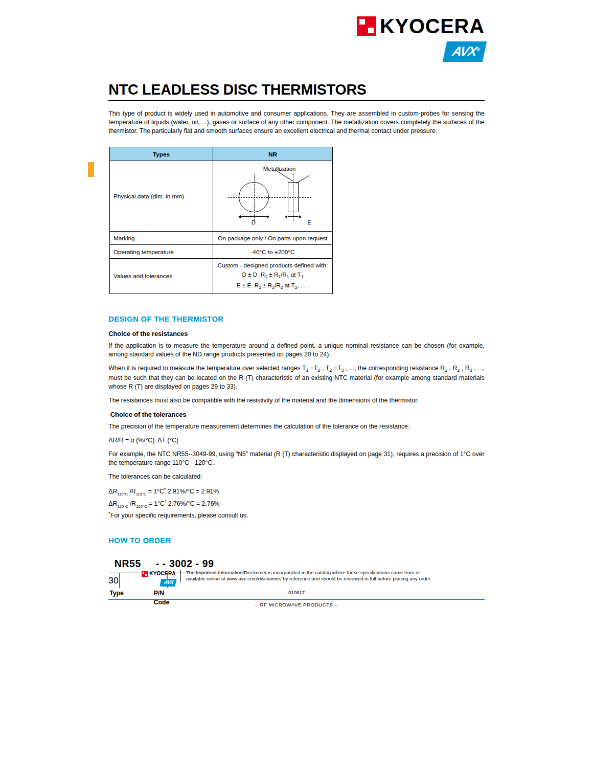KYOCERA
AVX®
NTC LEADLESS DISC THERMISTORS
This type of product is widely used in automotive and consumer applications. They are assembled in custom-probes for sensing the temperature of liquids (water, oil, ...), gases or surface of any other component. The metallization covers completely the surfaces of the thermistor. The particularly flat and smooth surfaces ensure an excellent electrical and thermal contact under pressure.
| Types | NR |
| --- | --- |
| Physical data (dim. in mm) | Metallization D E |
| Marking | On package only / On parts upon request |
| Operating temperature | -40°C to +200°C |
| Values and tolerances | Custom - designed products defined with: D ± D R 1 ± R 1 /R 1 at T 1 E ± E R 2 ± R 2 /R 2 at T 2 , . . . |
Design of the Thermistor
Choice of the resistances
If the application is to measure the temperature around a defined point, a unique nominal resistance can be chosen (for example, among standard values of the ND range products presented on pages 20 to 24).
When it is required to measure the temperature over selected ranges T1 −T2 , T2 −T3 , ..., the corresponding resistance R1 , R2 , R3 , ..., must be such that they can be located on the R (T) characteristic of an existing NTC material (for example among standard materials whose R (T) are displayed on pages 29 to 33).
The resistances must also be compatible with the resistivity of the material and the dimensions of the thermistor.
Choice of the tolerances
The precision of the temperature measurement determines the calculation of the tolerance on the resistance:
ΔR/R = α (%/°C). ΔT (°C)
For example, the NTC NR55--3049-99, using “N5” material (R (T) characteristic displayed on page 31), requires a precision of 1°C over the temperature range 110°C - 120°C.
The tolerances can be calculated:
ΔR110°C /R110°C = 1°C* 2.91%/°C = 2.91%
ΔR120°C /R120°C = 1°C* 2.76%/°C = 2.76%
*For your specific requirements, please consult us.
How to Order
NR55 - - 3002 - 99
Type P/N Code
30
KYOCERA
AVX
The Important Information/Disclaimer is incorporated in the catalog where these specifications came from or
available online at www.avx.com/disclaimer/ by reference and should be reviewed in full before placing any order.
010617
– RF MICROWAVE PRODUCTS –